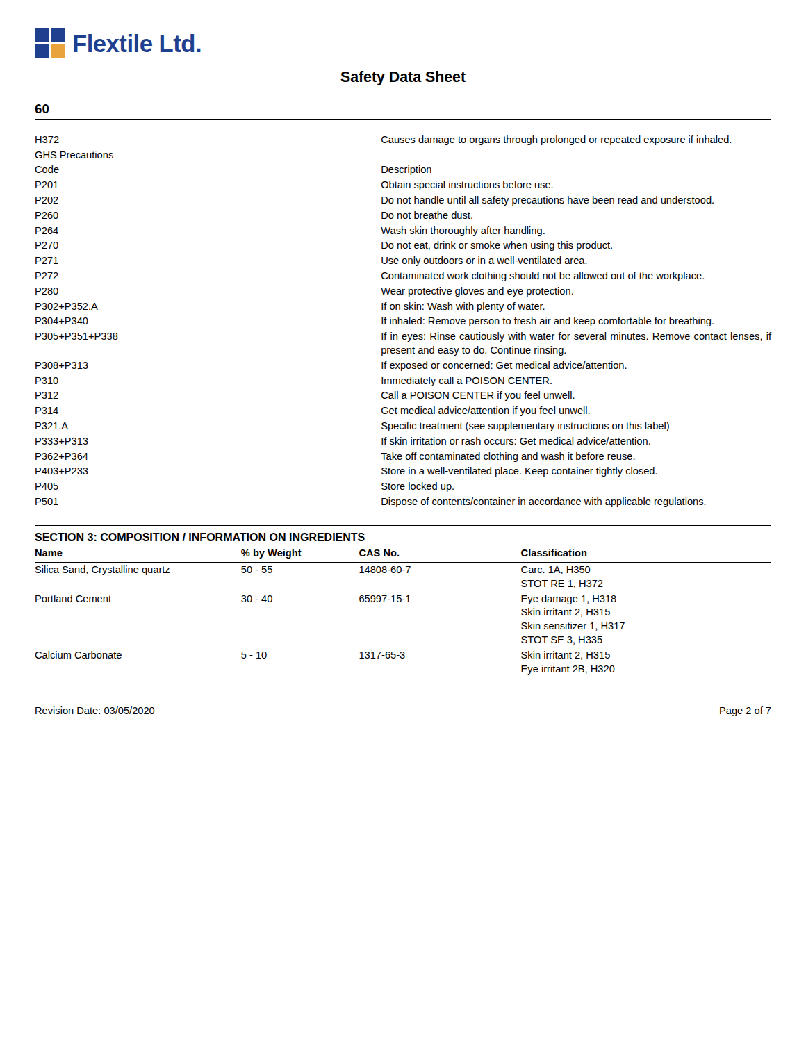Flextile Ltd.
Safety Data Sheet
60
| H372 | Causes damage to organs through prolonged or repeated exposure if inhaled. |
| GHS Precautions | |
| Code | Description |
| P201 | Obtain special instructions before use. |
| P202 | Do not handle until all safety precautions have been read and understood. |
| P260 | Do not breathe dust. |
| P264 | Wash skin thoroughly after handling. |
| P270 | Do not eat, drink or smoke when using this product. |
| P271 | Use only outdoors or in a well-ventilated area. |
| P272 | Contaminated work clothing should not be allowed out of the workplace. |
| P280 | Wear protective gloves and eye protection. |
| P302+P352.A | If on skin: Wash with plenty of water. |
| P304+P340 | If inhaled: Remove person to fresh air and keep comfortable for breathing. |
| P305+P351+P338 | If in eyes: Rinse cautiously with water for several minutes. Remove contact lenses, if present and easy to do. Continue rinsing. |
| P308+P313 | If exposed or concerned: Get medical advice/attention. |
| P310 | Immediately call a POISON CENTER. |
| P312 | Call a POISON CENTER if you feel unwell. |
| P314 | Get medical advice/attention if you feel unwell. |
| P321.A | Specific treatment (see supplementary instructions on this label) |
| P333+P313 | If skin irritation or rash occurs: Get medical advice/attention. |
| P362+P364 | Take off contaminated clothing and wash it before reuse. |
| P403+P233 | Store in a well-ventilated place. Keep container tightly closed. |
| P405 | Store locked up. |
| P501 | Dispose of contents/container in accordance with applicable regulations. |
SECTION 3: COMPOSITION / INFORMATION ON INGREDIENTS
| Name | % by Weight | CAS No. | Classification |
| --- | --- | --- | --- |
| Silica Sand, Crystalline quartz | 50 - 55 | 14808-60-7 | Carc. 1A, H350 STOT RE 1, H372 |
| Portland Cement | 30 - 40 | 65997-15-1 | Eye damage 1, H318 Skin irritant 2, H315 Skin sensitizer 1, H317 STOT SE 3, H335 |
| Calcium Carbonate | 5 - 10 | 1317-65-3 | Skin irritant 2, H315 Eye irritant 2B, H320 |
Revision Date: 03/05/2020
Page 2 of 7